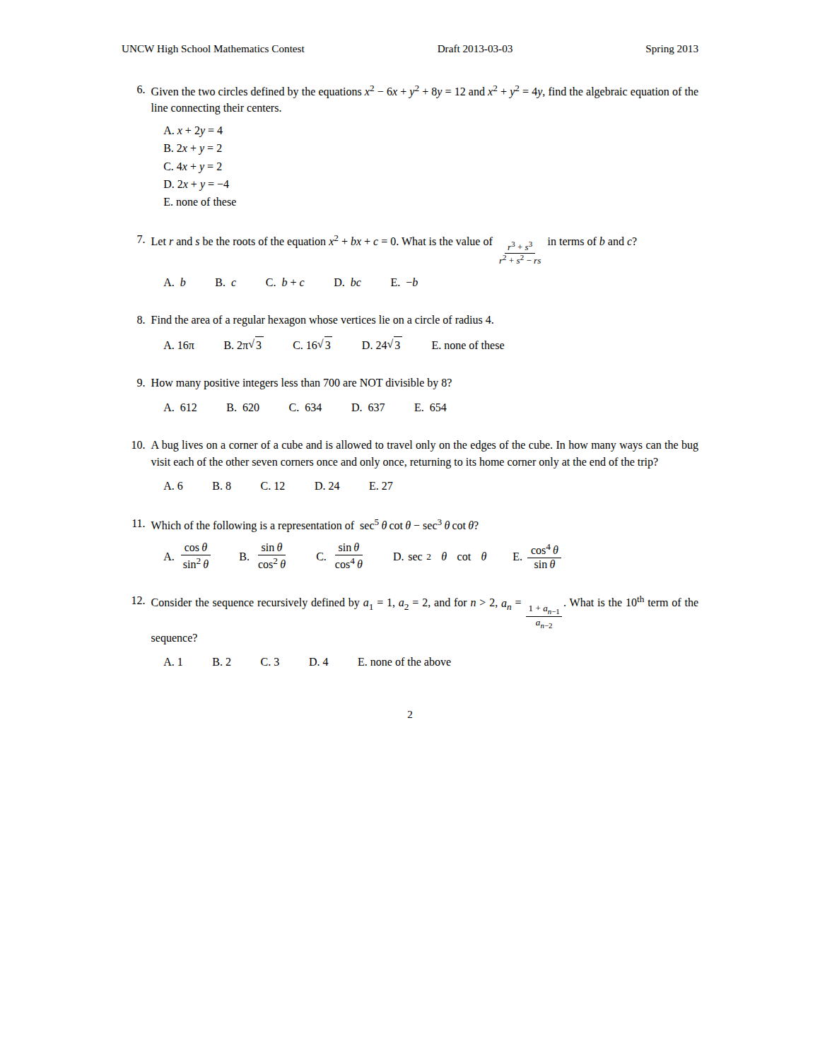UNCW High School Mathematics Contest Draft 2013-03-03 Spring 2013
Given the two circles defined by the equations x2 − 6x + y2 + 8y = 12 and x2 + y2 = 4y, find the algebraic equation of the line connecting their centers.
A. x + 2y = 4
B. 2x + y = 2
C. 4x + y = 2
D. 2x + y = −4
E. none of these
Let r and s be the roots of the equation x2 + bx + c = 0. What is the value of r3 + s3 r2 + s2 − rs in terms of b and c?
A. b B. c C. b + c D. bc E. −b
Find the area of a regular hexagon whose vertices lie on a circle of radius 4.
A. 16π B. 2π3 C. 163 D. 243 E. none of these
How many positive integers less than 700 are NOT divisible by 8?
A. 612 B. 620 C. 634 D. 637 E. 654
A bug lives on a corner of a cube and is allowed to travel only on the edges of the cube. In how many ways can the bug visit each of the other seven corners once and only once, returning to its home corner only at the end of the trip?
A. 6 B. 8 C. 12 D. 24 E. 27
Which of the following is a representation of sec5 θ cot θ − sec3 θ cot θ?
A. cos θ sin2 θ B. sin θ cos2 θ C. sin θ cos4 θ D. sec2 θ cot θ E. cos4 θ sin θ
Consider the sequence recursively defined by a1 = 1, a2 = 2, and for n > 2, an = 1 + an−1 an−2 . What is the 10th term of the sequence?
A. 1 B. 2 C. 3 D. 4 E. none of the above
2